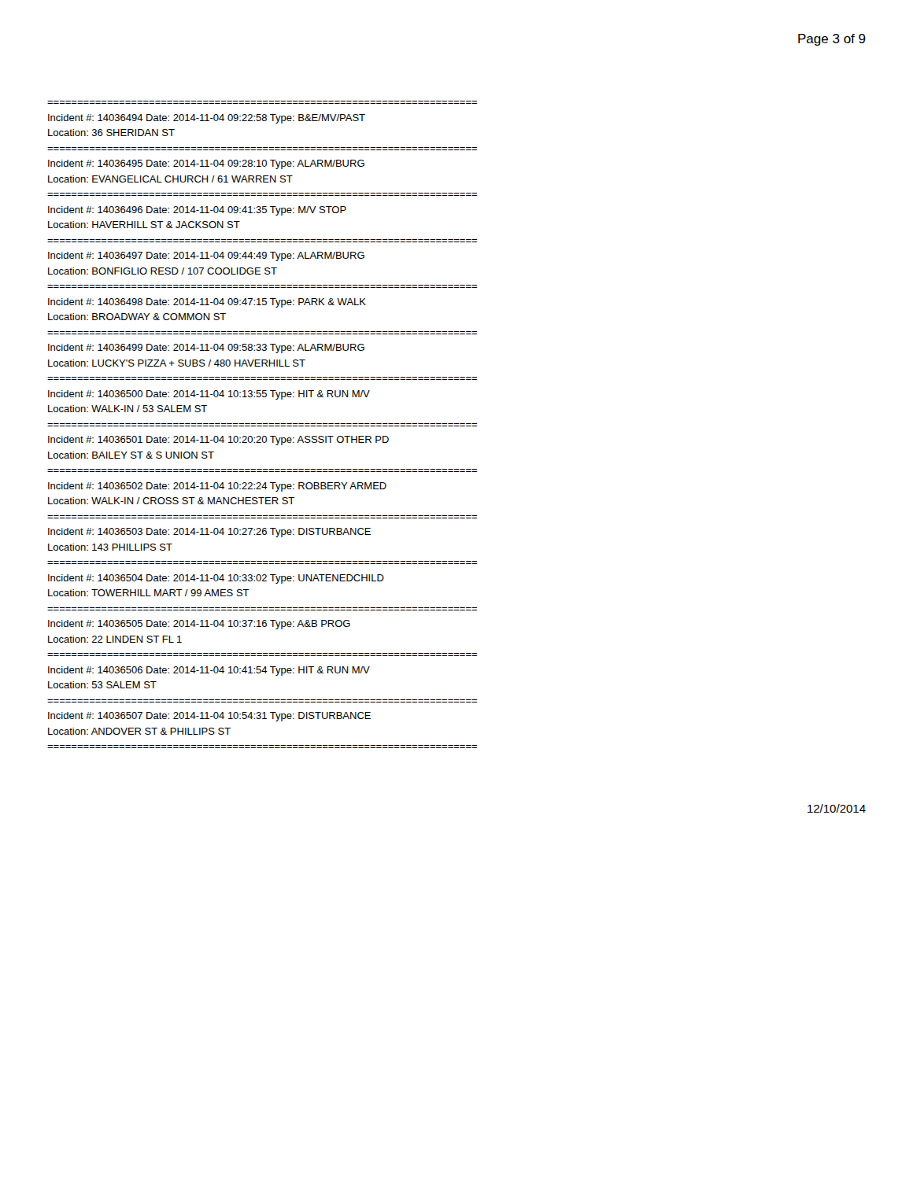Page 3 of 9
========================================================================
Incident #: 14036494 Date: 2014-11-04 09:22:58 Type: B&E/MV/PAST
Location: 36 SHERIDAN ST
========================================================================
Incident #: 14036495 Date: 2014-11-04 09:28:10 Type: ALARM/BURG
Location: EVANGELICAL CHURCH / 61 WARREN ST
========================================================================
Incident #: 14036496 Date: 2014-11-04 09:41:35 Type: M/V STOP
Location: HAVERHILL ST & JACKSON ST
========================================================================
Incident #: 14036497 Date: 2014-11-04 09:44:49 Type: ALARM/BURG
Location: BONFIGLIO RESD / 107 COOLIDGE ST
========================================================================
Incident #: 14036498 Date: 2014-11-04 09:47:15 Type: PARK & WALK
Location: BROADWAY & COMMON ST
========================================================================
Incident #: 14036499 Date: 2014-11-04 09:58:33 Type: ALARM/BURG
Location: LUCKY'S PIZZA + SUBS / 480 HAVERHILL ST
========================================================================
Incident #: 14036500 Date: 2014-11-04 10:13:55 Type: HIT & RUN M/V
Location: WALK-IN / 53 SALEM ST
========================================================================
Incident #: 14036501 Date: 2014-11-04 10:20:20 Type: ASSSIT OTHER PD
Location: BAILEY ST & S UNION ST
========================================================================
Incident #: 14036502 Date: 2014-11-04 10:22:24 Type: ROBBERY ARMED
Location: WALK-IN / CROSS ST & MANCHESTER ST
========================================================================
Incident #: 14036503 Date: 2014-11-04 10:27:26 Type: DISTURBANCE
Location: 143 PHILLIPS ST
========================================================================
Incident #: 14036504 Date: 2014-11-04 10:33:02 Type: UNATENEDCHILD
Location: TOWERHILL MART / 99 AMES ST
========================================================================
Incident #: 14036505 Date: 2014-11-04 10:37:16 Type: A&B PROG
Location: 22 LINDEN ST FL 1
========================================================================
Incident #: 14036506 Date: 2014-11-04 10:41:54 Type: HIT & RUN M/V
Location: 53 SALEM ST
========================================================================
Incident #: 14036507 Date: 2014-11-04 10:54:31 Type: DISTURBANCE
Location: ANDOVER ST & PHILLIPS ST
========================================================================
12/10/2014